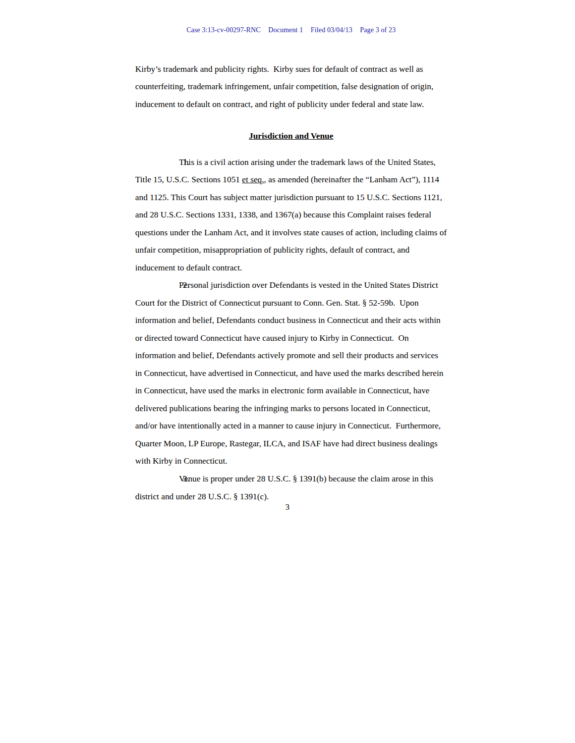Case 3:13-cv-00297-RNC Document 1 Filed 03/04/13 Page 3 of 23
Kirby’s trademark and publicity rights. Kirby sues for default of contract as well as counterfeiting, trademark infringement, unfair competition, false designation of origin, inducement to default on contract, and right of publicity under federal and state law.
Jurisdiction and Venue
1. This is a civil action arising under the trademark laws of the United States, Title 15, U.S.C. Sections 1051 et seq., as amended (hereinafter the “Lanham Act”), 1114 and 1125. This Court has subject matter jurisdiction pursuant to 15 U.S.C. Sections 1121, and 28 U.S.C. Sections 1331, 1338, and 1367(a) because this Complaint raises federal questions under the Lanham Act, and it involves state causes of action, including claims of unfair competition, misappropriation of publicity rights, default of contract, and inducement to default contract.
2. Personal jurisdiction over Defendants is vested in the United States District Court for the District of Connecticut pursuant to Conn. Gen. Stat. § 52-59b. Upon information and belief, Defendants conduct business in Connecticut and their acts within or directed toward Connecticut have caused injury to Kirby in Connecticut. On information and belief, Defendants actively promote and sell their products and services in Connecticut, have advertised in Connecticut, and have used the marks described herein in Connecticut, have used the marks in electronic form available in Connecticut, have delivered publications bearing the infringing marks to persons located in Connecticut, and/or have intentionally acted in a manner to cause injury in Connecticut. Furthermore, Quarter Moon, LP Europe, Rastegar, ILCA, and ISAF have had direct business dealings with Kirby in Connecticut.
3. Venue is proper under 28 U.S.C. § 1391(b) because the claim arose in this district and under 28 U.S.C. § 1391(c).
3